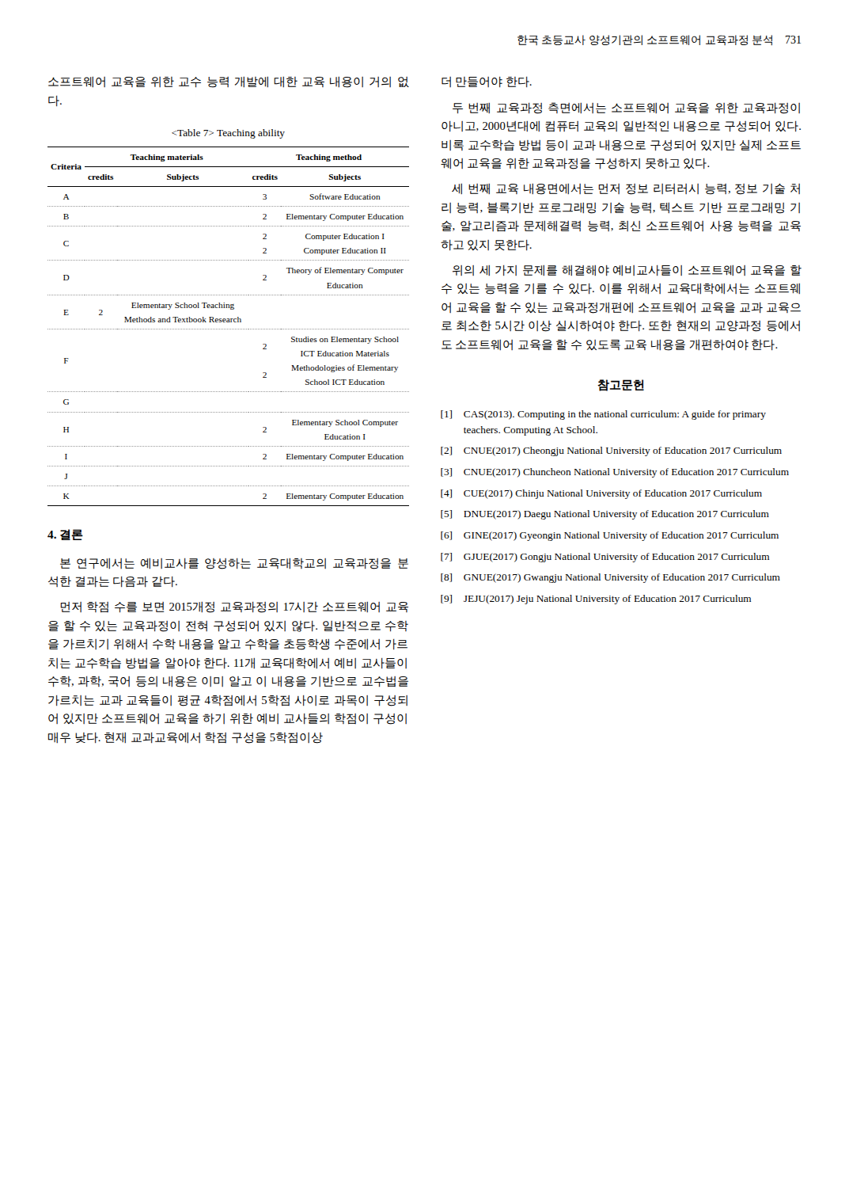한국 초등교사 양성기관의 소프트웨어 교육과정 분석 731
소프트웨어 교육을 위한 교수 능력 개발에 대한 교육 내용이 거의 없다.
<Table 7> Teaching ability
| Criteria | Teaching materials | Teaching method |
| --- | --- | --- |
| credits | Subjects | credits | Subjects |
| A | | | 3 | Software Education |
| B | | | 2 | Elementary Computer Education |
| C | | | 2 2 | Computer Education I Computer Education II |
| D | | | 2 | Theory of Elementary Computer Education |
| E | 2 | Elementary School Teaching Methods and Textbook Research | | |
| F | | | 2 2 | Studies on Elementary School ICT Education Materials Methodologies of Elementary School ICT Education |
| G | | | | |
| H | | | 2 | Elementary School Computer Education I |
| I | | | 2 | Elementary Computer Education |
| J | | | | |
| K | | | 2 | Elementary Computer Education |
4. 결론
본 연구에서는 예비교사를 양성하는 교육대학교의 교육과정을 분석한 결과는 다음과 같다.
먼저 학점 수를 보면 2015개정 교육과정의 17시간 소프트웨어 교육을 할 수 있는 교육과정이 전혀 구성되어 있지 않다. 일반적으로 수학을 가르치기 위해서 수학 내용을 알고 수학을 초등학생 수준에서 가르치는 교수학습 방법을 알아야 한다. 11개 교육대학에서 예비 교사들이 수학, 과학, 국어 등의 내용은 이미 알고 이 내용을 기반으로 교수법을 가르치는 교과 교육들이 평균 4학점에서 5학점 사이로 과목이 구성되어 있지만 소프트웨어 교육을 하기 위한 예비 교사들의 학점이 구성이 매우 낮다. 현재 교과교육에서 학점 구성을 5학점이상
더 만들어야 한다.
두 번째 교육과정 측면에서는 소프트웨어 교육을 위한 교육과정이 아니고, 2000년대에 컴퓨터 교육의 일반적인 내용으로 구성되어 있다. 비록 교수학습 방법 등이 교과 내용으로 구성되어 있지만 실제 소프트웨어 교육을 위한 교육과정을 구성하지 못하고 있다.
세 번째 교육 내용면에서는 먼저 정보 리터러시 능력, 정보 기술 처리 능력, 블록기반 프로그래밍 기술 능력, 텍스트 기반 프로그래밍 기술, 알고리즘과 문제해결력 능력, 최신 소프트웨어 사용 능력을 교육하고 있지 못한다.
위의 세 가지 문제를 해결해야 예비교사들이 소프트웨어 교육을 할 수 있는 능력을 기를 수 있다. 이를 위해서 교육대학에서는 소프트웨어 교육을 할 수 있는 교육과정개편에 소프트웨어 교육을 교과 교육으로 최소한 5시간 이상 실시하여야 한다. 또한 현재의 교양과정 등에서도 소프트웨어 교육을 할 수 있도록 교육 내용을 개편하여야 한다.
참고문헌
[1] CAS(2013). Computing in the national curriculum: A guide for primary teachers. Computing At School.
[2] CNUE(2017) Cheongju National University of Education 2017 Curriculum
[3] CNUE(2017) Chuncheon National University of Education 2017 Curriculum
[4] CUE(2017) Chinju National University of Education 2017 Curriculum
[5] DNUE(2017) Daegu National University of Education 2017 Curriculum
[6] GINE(2017) Gyeongin National University of Education 2017 Curriculum
[7] GJUE(2017) Gongju National University of Education 2017 Curriculum
[8] GNUE(2017) Gwangju National University of Education 2017 Curriculum
[9] JEJU(2017) Jeju National University of Education 2017 Curriculum